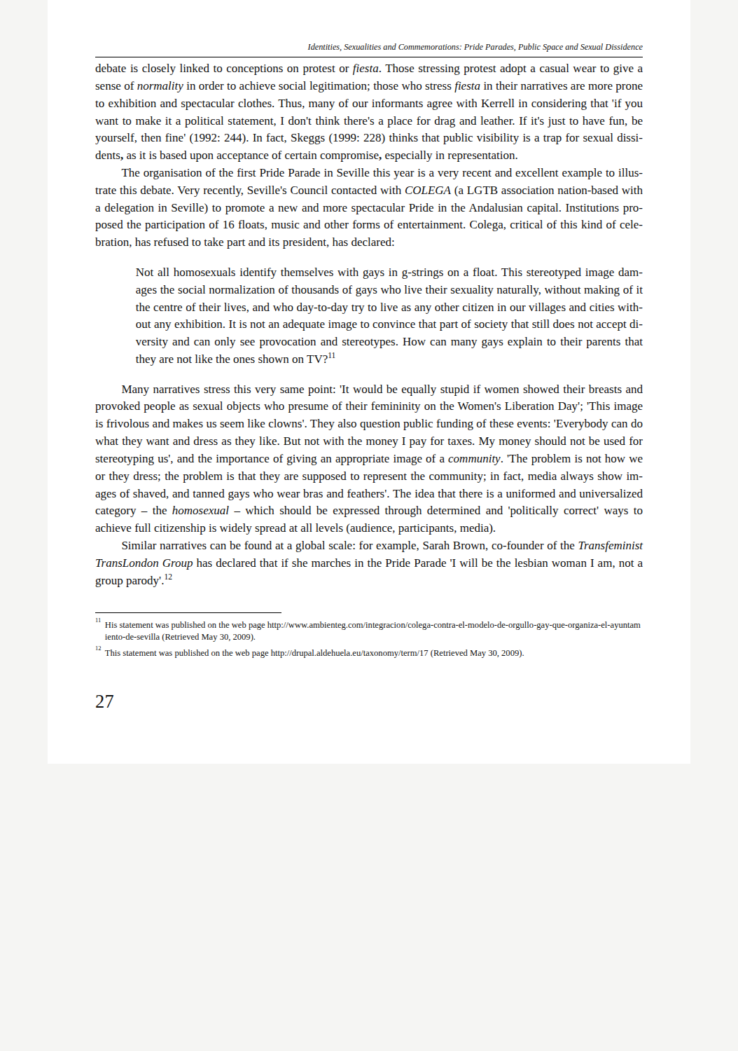Identities, Sexualities and Commemorations: Pride Parades, Public Space and Sexual Dissidence
debate is closely linked to conceptions on protest or fiesta. Those stressing protest adopt a casual wear to give a sense of normality in order to achieve social legitimation; those who stress fiesta in their narratives are more prone to exhibition and spectacular clothes. Thus, many of our informants agree with Kerrell in considering that 'if you want to make it a political statement, I don't think there's a place for drag and leather. If it's just to have fun, be yourself, then fine' (1992: 244). In fact, Skeggs (1999: 228) thinks that public visibility is a trap for sexual dissidents, as it is based upon acceptance of certain compromise, especially in representation.
The organisation of the first Pride Parade in Seville this year is a very recent and excellent example to illustrate this debate. Very recently, Seville's Council contacted with COLEGA (a LGTB association nation-based with a delegation in Seville) to promote a new and more spectacular Pride in the Andalusian capital. Institutions proposed the participation of 16 floats, music and other forms of entertainment. Colega, critical of this kind of celebration, has refused to take part and its president, has declared:
Not all homosexuals identify themselves with gays in g-strings on a float. This stereotyped image damages the social normalization of thousands of gays who live their sexuality naturally, without making of it the centre of their lives, and who day-to-day try to live as any other citizen in our villages and cities without any exhibition. It is not an adequate image to convince that part of society that still does not accept diversity and can only see provocation and stereotypes. How can many gays explain to their parents that they are not like the ones shown on TV?11
Many narratives stress this very same point: 'It would be equally stupid if women showed their breasts and provoked people as sexual objects who presume of their femininity on the Women's Liberation Day'; 'This image is frivolous and makes us seem like clowns'. They also question public funding of these events: 'Everybody can do what they want and dress as they like. But not with the money I pay for taxes. My money should not be used for stereotyping us', and the importance of giving an appropriate image of a community. 'The problem is not how we or they dress; the problem is that they are supposed to represent the community; in fact, media always show images of shaved, and tanned gays who wear bras and feathers'. The idea that there is a uniformed and universalized category – the homosexual – which should be expressed through determined and 'politically correct' ways to achieve full citizenship is widely spread at all levels (audience, participants, media).
Similar narratives can be found at a global scale: for example, Sarah Brown, co-founder of the Transfeminist TransLondon Group has declared that if she marches in the Pride Parade 'I will be the lesbian woman I am, not a group parody'.12
11 His statement was published on the web page http://www.ambienteg.com/integracion/colega-contra-el-modelo-de-orgullo-gay-que-organiza-el-ayuntamiento-de-sevilla (Retrieved May 30, 2009).
12 This statement was published on the web page http://drupal.aldehuela.eu/taxonomy/term/17 (Retrieved May 30, 2009).
27